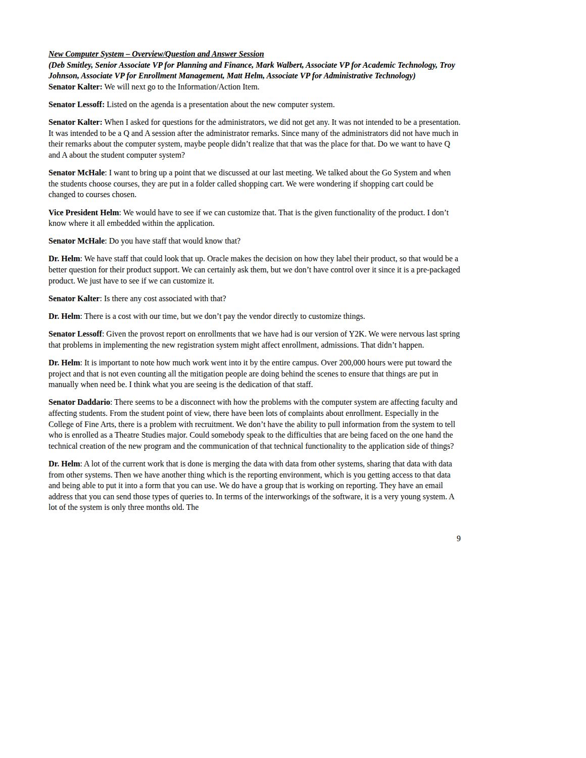New Computer System – Overview/Question and Answer Session
(Deb Smitley, Senior Associate VP for Planning and Finance, Mark Walbert, Associate VP for Academic Technology, Troy Johnson, Associate VP for Enrollment Management, Matt Helm, Associate VP for Administrative Technology)
Senator Kalter: We will next go to the Information/Action Item.
Senator Lessoff: Listed on the agenda is a presentation about the new computer system.
Senator Kalter: When I asked for questions for the administrators, we did not get any. It was not intended to be a presentation. It was intended to be a Q and A session after the administrator remarks. Since many of the administrators did not have much in their remarks about the computer system, maybe people didn’t realize that that was the place for that. Do we want to have Q and A about the student computer system?
Senator McHale: I want to bring up a point that we discussed at our last meeting. We talked about the Go System and when the students choose courses, they are put in a folder called shopping cart. We were wondering if shopping cart could be changed to courses chosen.
Vice President Helm: We would have to see if we can customize that. That is the given functionality of the product. I don’t know where it all embedded within the application.
Senator McHale: Do you have staff that would know that?
Dr. Helm: We have staff that could look that up. Oracle makes the decision on how they label their product, so that would be a better question for their product support. We can certainly ask them, but we don’t have control over it since it is a pre-packaged product. We just have to see if we can customize it.
Senator Kalter: Is there any cost associated with that?
Dr. Helm: There is a cost with our time, but we don’t pay the vendor directly to customize things.
Senator Lessoff: Given the provost report on enrollments that we have had is our version of Y2K. We were nervous last spring that problems in implementing the new registration system might affect enrollment, admissions. That didn’t happen.
Dr. Helm: It is important to note how much work went into it by the entire campus. Over 200,000 hours were put toward the project and that is not even counting all the mitigation people are doing behind the scenes to ensure that things are put in manually when need be. I think what you are seeing is the dedication of that staff.
Senator Daddario: There seems to be a disconnect with how the problems with the computer system are affecting faculty and affecting students. From the student point of view, there have been lots of complaints about enrollment. Especially in the College of Fine Arts, there is a problem with recruitment. We don’t have the ability to pull information from the system to tell who is enrolled as a Theatre Studies major. Could somebody speak to the difficulties that are being faced on the one hand the technical creation of the new program and the communication of that technical functionality to the application side of things?
Dr. Helm: A lot of the current work that is done is merging the data with data from other systems, sharing that data with data from other systems. Then we have another thing which is the reporting environment, which is you getting access to that data and being able to put it into a form that you can use. We do have a group that is working on reporting. They have an email address that you can send those types of queries to. In terms of the interworkings of the software, it is a very young system. A lot of the system is only three months old. The
9